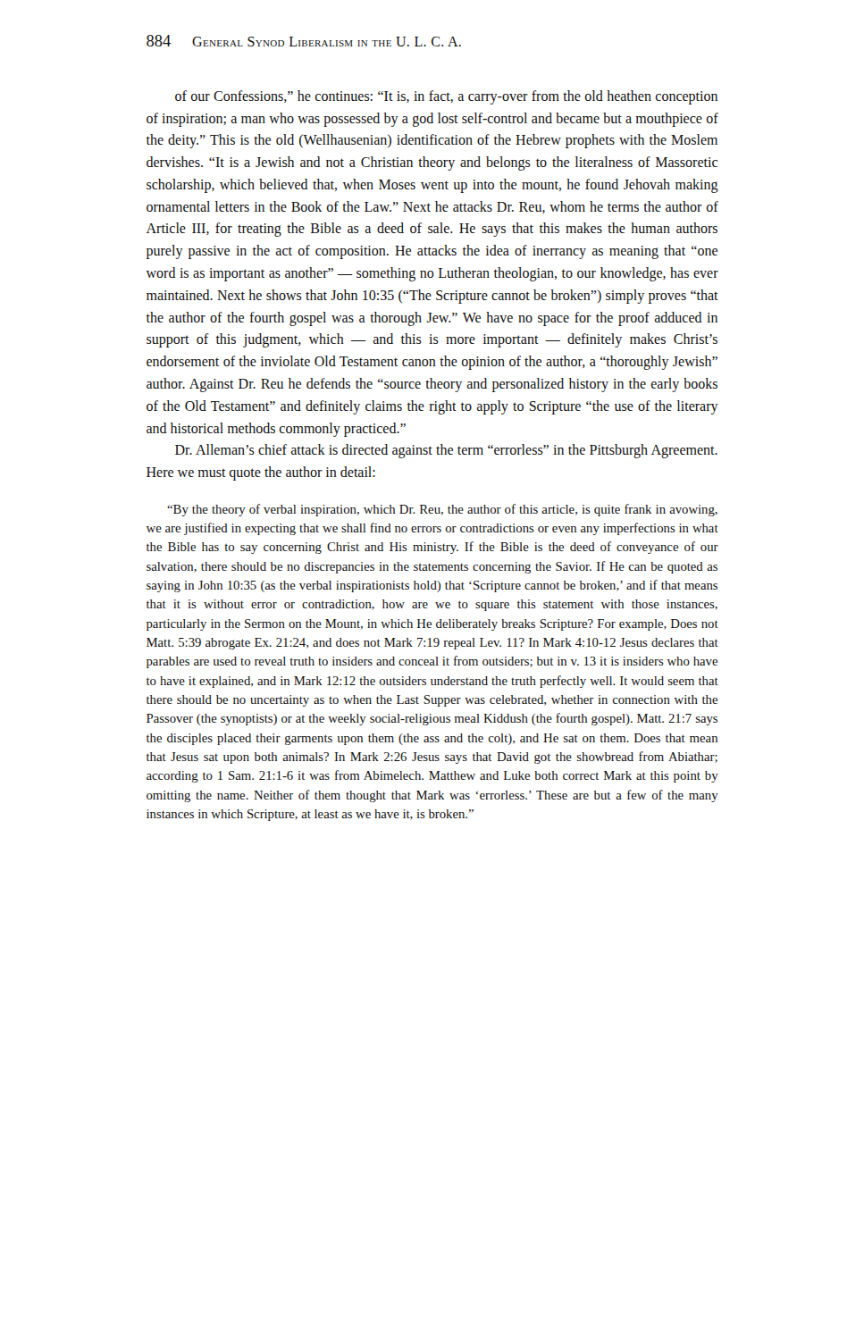884 General Synod Liberalism in the U. L. C. A.
of our Confessions,” he continues: “It is, in fact, a carry-over from the old heathen conception of inspiration; a man who was possessed by a god lost self-control and became but a mouthpiece of the deity.” This is the old (Wellhausenian) identification of the Hebrew prophets with the Moslem dervishes. “It is a Jewish and not a Christian theory and belongs to the literalness of Massoretic scholarship, which believed that, when Moses went up into the mount, he found Jehovah making ornamental letters in the Book of the Law.” Next he attacks Dr. Reu, whom he terms the author of Article III, for treating the Bible as a deed of sale. He says that this makes the human authors purely passive in the act of composition. He attacks the idea of inerrancy as meaning that “one word is as important as another” — something no Lutheran theologian, to our knowledge, has ever maintained. Next he shows that John 10:35 (“The Scripture cannot be broken”) simply proves “that the author of the fourth gospel was a thorough Jew.” We have no space for the proof adduced in support of this judgment, which — and this is more important — definitely makes Christ’s endorsement of the inviolate Old Testament canon the opinion of the author, a “thoroughly Jewish” author. Against Dr. Reu he defends the “source theory and personalized history in the early books of the Old Testament” and definitely claims the right to apply to Scripture “the use of the literary and historical methods commonly practiced.”
Dr. Alleman’s chief attack is directed against the term “errorless” in the Pittsburgh Agreement. Here we must quote the author in detail:
“By the theory of verbal inspiration, which Dr. Reu, the author of this article, is quite frank in avowing, we are justified in expecting that we shall find no errors or contradictions or even any imperfections in what the Bible has to say concerning Christ and His ministry. If the Bible is the deed of conveyance of our salvation, there should be no discrepancies in the statements concerning the Savior. If He can be quoted as saying in John 10:35 (as the verbal inspirationists hold) that ‘Scripture cannot be broken,’ and if that means that it is without error or contradiction, how are we to square this statement with those instances, particularly in the Sermon on the Mount, in which He deliberately breaks Scripture? For example, Does not Matt. 5:39 abrogate Ex. 21:24, and does not Mark 7:19 repeal Lev. 11? In Mark 4:10-12 Jesus declares that parables are used to reveal truth to insiders and conceal it from outsiders; but in v. 13 it is insiders who have to have it explained, and in Mark 12:12 the outsiders understand the truth perfectly well. It would seem that there should be no uncertainty as to when the Last Supper was celebrated, whether in connection with the Passover (the synoptists) or at the weekly social-religious meal Kiddush (the fourth gospel). Matt. 21:7 says the disciples placed their garments upon them (the ass and the colt), and He sat on them. Does that mean that Jesus sat upon both animals? In Mark 2:26 Jesus says that David got the showbread from Abiathar; according to 1 Sam. 21:1-6 it was from Abimelech. Matthew and Luke both correct Mark at this point by omitting the name. Neither of them thought that Mark was ‘errorless.’ These are but a few of the many instances in which Scripture, at least as we have it, is broken.”